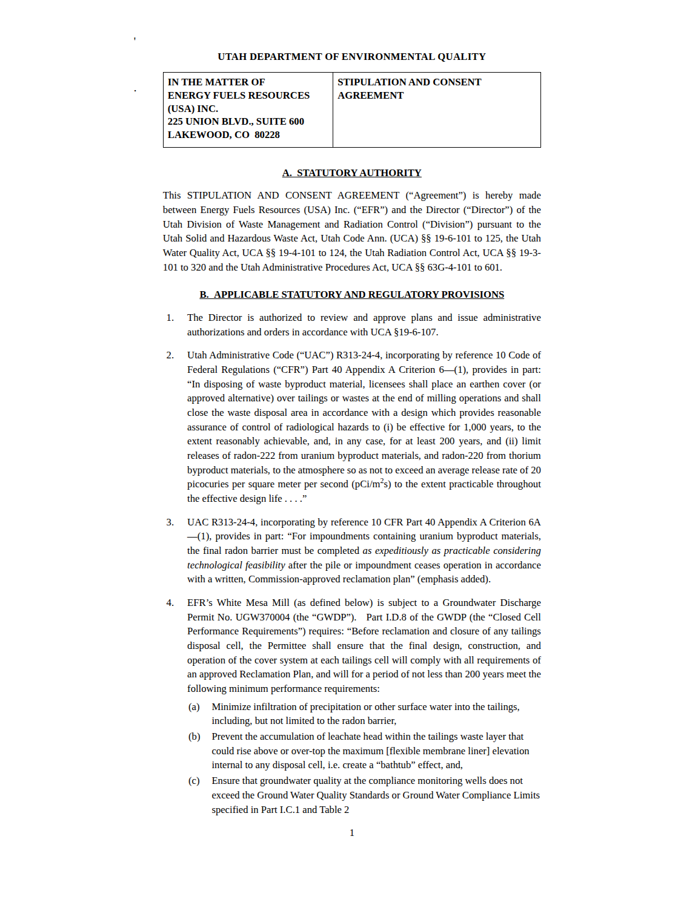' .
UTAH DEPARTMENT OF ENVIRONMENTAL QUALITY
| In the Matter of Energy Fuels Resources (USA) Inc. 225 Union Blvd., Suite 600 Lakewood, CO 80228 | Stipulation and Consent Agreement |
A. STATUTORY AUTHORITY
This STIPULATION AND CONSENT AGREEMENT (“Agreement”) is hereby made between Energy Fuels Resources (USA) Inc. (“EFR”) and the Director (“Director”) of the Utah Division of Waste Management and Radiation Control (“Division”) pursuant to the Utah Solid and Hazardous Waste Act, Utah Code Ann. (UCA) §§ 19-6-101 to 125, the Utah Water Quality Act, UCA §§ 19-4-101 to 124, the Utah Radiation Control Act, UCA §§ 19-3-101 to 320 and the Utah Administrative Procedures Act, UCA §§ 63G-4-101 to 601.
B. APPLICABLE STATUTORY AND REGULATORY PROVISIONS
The Director is authorized to review and approve plans and issue administrative authorizations and orders in accordance with UCA §19-6-107.
Utah Administrative Code (“UAC”) R313-24-4, incorporating by reference 10 Code of Federal Regulations (“CFR”) Part 40 Appendix A Criterion 6—(1), provides in part: “In disposing of waste byproduct material, licensees shall place an earthen cover (or approved alternative) over tailings or wastes at the end of milling operations and shall close the waste disposal area in accordance with a design which provides reasonable assurance of control of radiological hazards to (i) be effective for 1,000 years, to the extent reasonably achievable, and, in any case, for at least 200 years, and (ii) limit releases of radon-222 from uranium byproduct materials, and radon-220 from thorium byproduct materials, to the atmosphere so as not to exceed an average release rate of 20 picocuries per square meter per second (pCi/m2s) to the extent practicable throughout the effective design life . . . .”
UAC R313-24-4, incorporating by reference 10 CFR Part 40 Appendix A Criterion 6A—(1), provides in part: “For impoundments containing uranium byproduct materials, the final radon barrier must be completed as expeditiously as practicable considering technological feasibility after the pile or impoundment ceases operation in accordance with a written, Commission-approved reclamation plan” (emphasis added).
EFR’s White Mesa Mill (as defined below) is subject to a Groundwater Discharge Permit No. UGW370004 (the “GWDP”). Part I.D.8 of the GWDP (the “Closed Cell Performance Requirements”) requires: “Before reclamation and closure of any tailings disposal cell, the Permittee shall ensure that the final design, construction, and operation of the cover system at each tailings cell will comply with all requirements of an approved Reclamation Plan, and will for a period of not less than 200 years meet the following minimum performance requirements:
Minimize infiltration of precipitation or other surface water into the tailings, including, but not limited to the radon barrier,
Prevent the accumulation of leachate head within the tailings waste layer that could rise above or over-top the maximum [flexible membrane liner] elevation internal to any disposal cell, i.e. create a “bathtub” effect, and,
Ensure that groundwater quality at the compliance monitoring wells does not exceed the Ground Water Quality Standards or Ground Water Compliance Limits specified in Part I.C.1 and Table 2
1